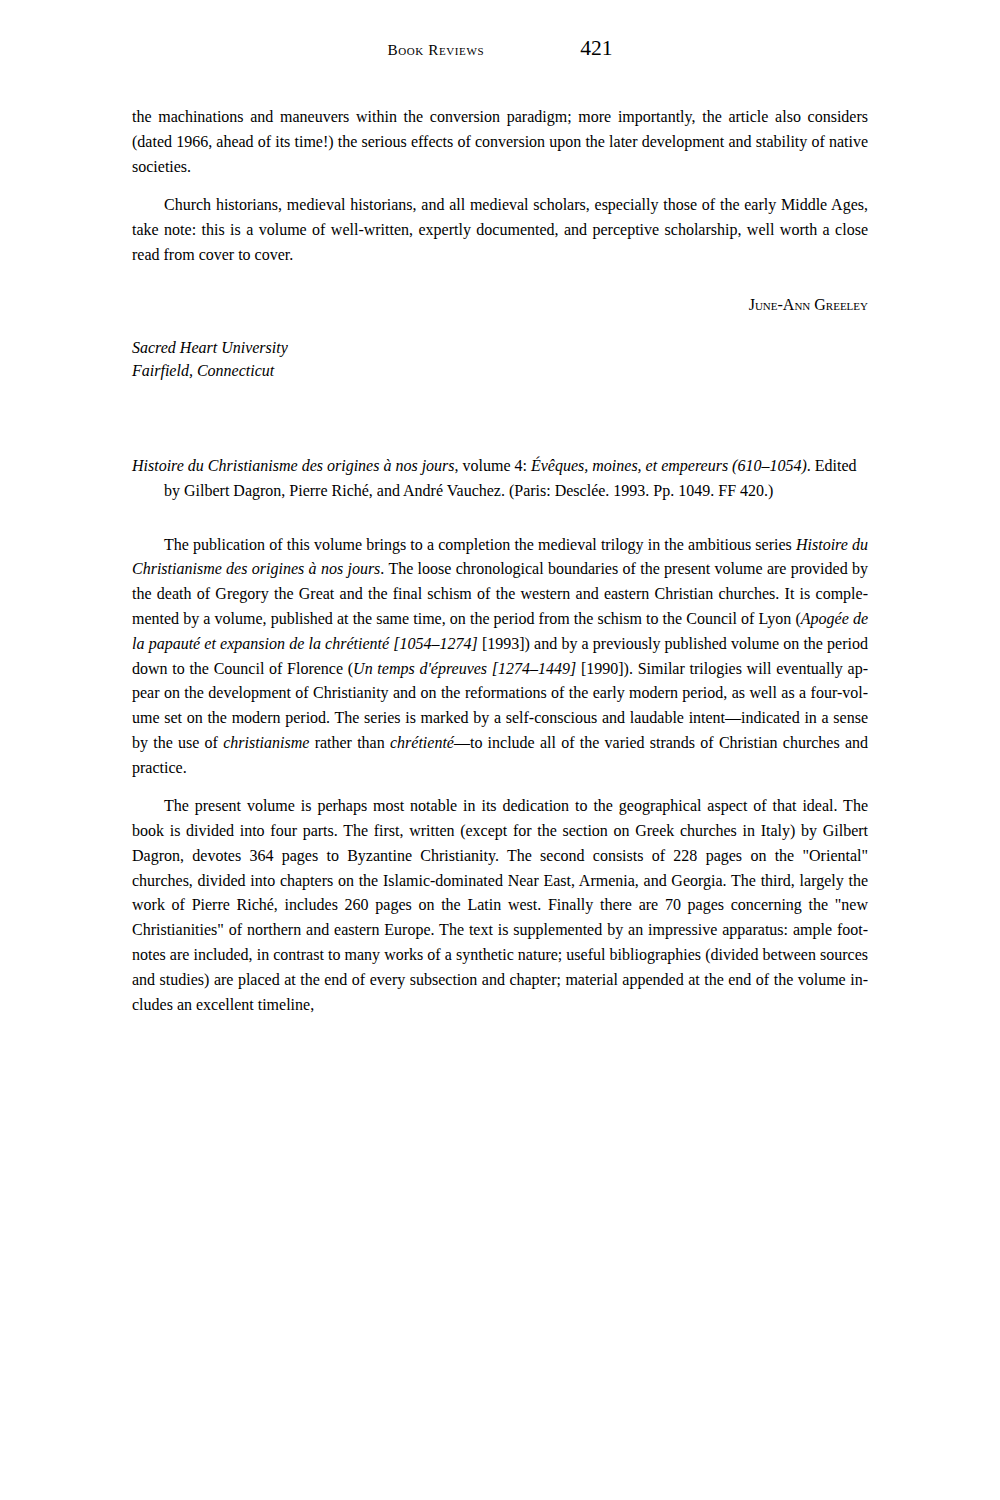Book Reviews 421
the machinations and maneuvers within the conversion paradigm; more importantly, the article also considers (dated 1966, ahead of its time!) the serious effects of conversion upon the later development and stability of native societies.
Church historians, medieval historians, and all medieval scholars, especially those of the early Middle Ages, take note: this is a volume of well-written, expertly documented, and perceptive scholarship, well worth a close read from cover to cover.
June-Ann Greeley
Sacred Heart University
Fairfield, Connecticut
Histoire du Christianisme des origines à nos jours, volume 4: Évêques, moines, et empereurs (610–1054). Edited by Gilbert Dagron, Pierre Riché, and André Vauchez. (Paris: Desclée. 1993. Pp. 1049. FF 420.)
The publication of this volume brings to a completion the medieval trilogy in the ambitious series Histoire du Christianisme des origines à nos jours. The loose chronological boundaries of the present volume are provided by the death of Gregory the Great and the final schism of the western and eastern Christian churches. It is complemented by a volume, published at the same time, on the period from the schism to the Council of Lyon (Apogée de la papauté et expansion de la chrétienté [1054–1274] [1993]) and by a previously published volume on the period down to the Council of Florence (Un temps d'épreuves [1274–1449] [1990]). Similar trilogies will eventually appear on the development of Christianity and on the reformations of the early modern period, as well as a four-volume set on the modern period. The series is marked by a self-conscious and laudable intent—indicated in a sense by the use of christianisme rather than chrétienté—to include all of the varied strands of Christian churches and practice.
The present volume is perhaps most notable in its dedication to the geographical aspect of that ideal. The book is divided into four parts. The first, written (except for the section on Greek churches in Italy) by Gilbert Dagron, devotes 364 pages to Byzantine Christianity. The second consists of 228 pages on the "Oriental" churches, divided into chapters on the Islamic-dominated Near East, Armenia, and Georgia. The third, largely the work of Pierre Riché, includes 260 pages on the Latin west. Finally there are 70 pages concerning the "new Christianities" of northern and eastern Europe. The text is supplemented by an impressive apparatus: ample footnotes are included, in contrast to many works of a synthetic nature; useful bibliographies (divided between sources and studies) are placed at the end of every subsection and chapter; material appended at the end of the volume includes an excellent timeline,